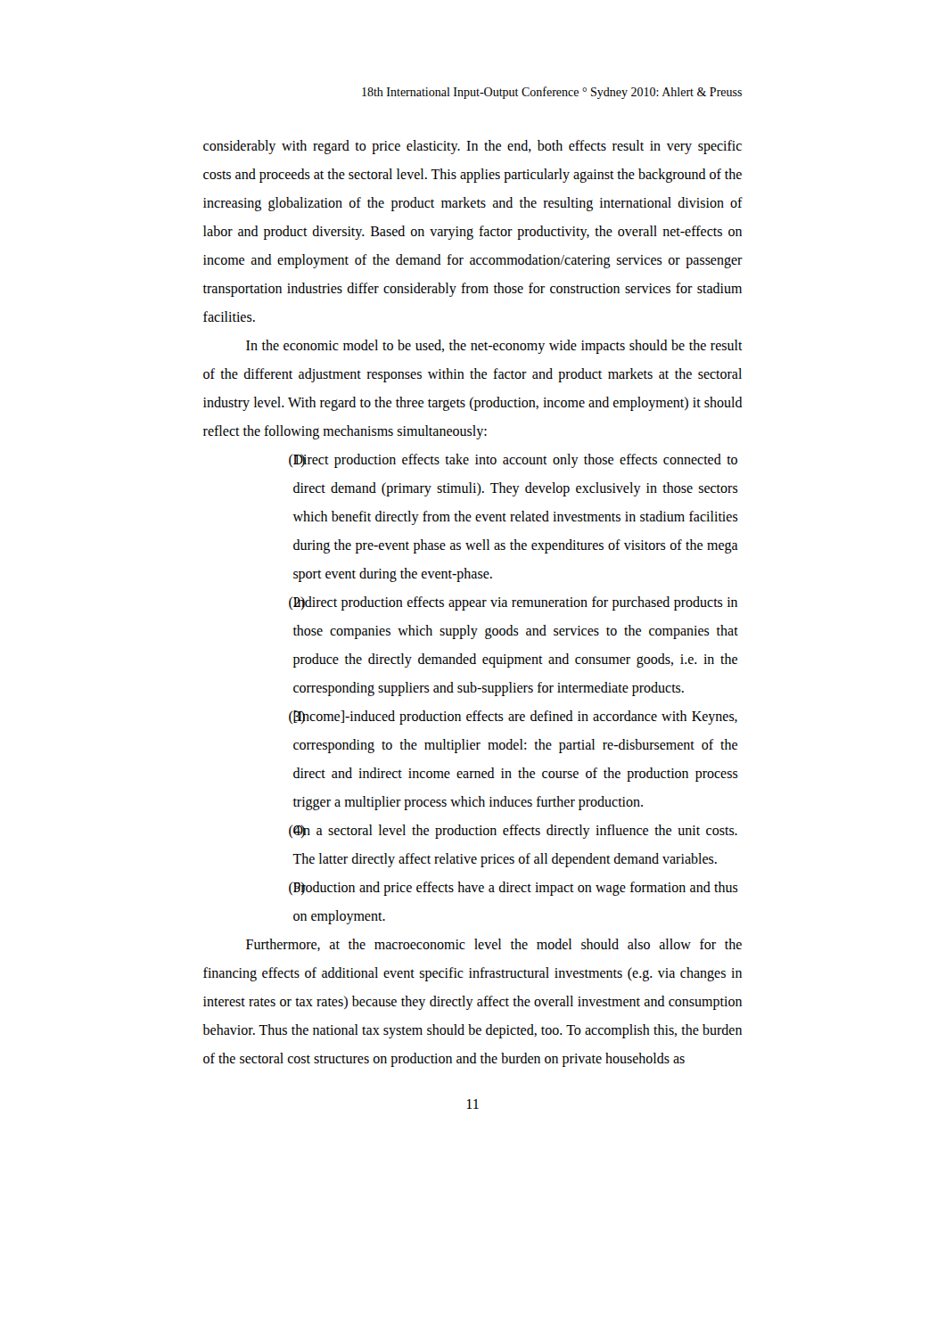18th International Input-Output Conference ° Sydney 2010: Ahlert & Preuss
considerably with regard to price elasticity. In the end, both effects result in very specific costs and proceeds at the sectoral level. This applies particularly against the background of the increasing globalization of the product markets and the resulting international division of labor and product diversity. Based on varying factor productivity, the overall net-effects on income and employment of the demand for accommodation/catering services or passenger transportation industries differ considerably from those for construction services for stadium facilities.
In the economic model to be used, the net-economy wide impacts should be the result of the different adjustment responses within the factor and product markets at the sectoral industry level. With regard to the three targets (production, income and employment) it should reflect the following mechanisms simultaneously:
(1) Direct production effects take into account only those effects connected to direct demand (primary stimuli). They develop exclusively in those sectors which benefit directly from the event related investments in stadium facilities during the pre-event phase as well as the expenditures of visitors of the mega sport event during the event-phase.
(2) Indirect production effects appear via remuneration for purchased products in those companies which supply goods and services to the companies that produce the directly demanded equipment and consumer goods, i.e. in the corresponding suppliers and sub-suppliers for intermediate products.
(3) [Income]-induced production effects are defined in accordance with Keynes, corresponding to the multiplier model: the partial re-disbursement of the direct and indirect income earned in the course of the production process trigger a multiplier process which induces further production.
(4) On a sectoral level the production effects directly influence the unit costs. The latter directly affect relative prices of all dependent demand variables.
(5) Production and price effects have a direct impact on wage formation and thus on employment.
Furthermore, at the macroeconomic level the model should also allow for the financing effects of additional event specific infrastructural investments (e.g. via changes in interest rates or tax rates) because they directly affect the overall investment and consumption behavior. Thus the national tax system should be depicted, too. To accomplish this, the burden of the sectoral cost structures on production and the burden on private households as
11